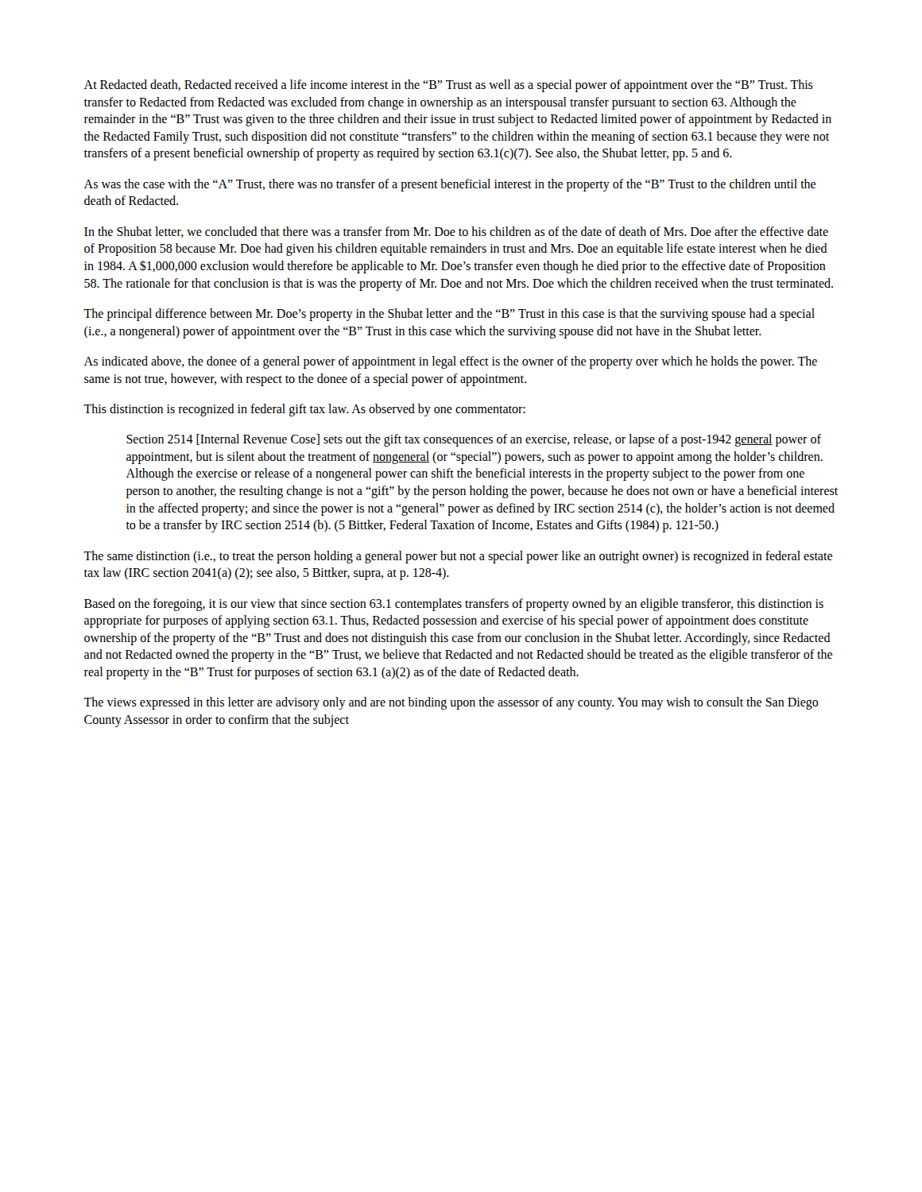At Redacted death, Redacted received a life income interest in the “B” Trust as well as a special power of appointment over the “B” Trust. This transfer to Redacted from Redacted was excluded from change in ownership as an interspousal transfer pursuant to section 63. Although the remainder in the “B” Trust was given to the three children and their issue in trust subject to Redacted limited power of appointment by Redacted in the Redacted Family Trust, such disposition did not constitute “transfers” to the children within the meaning of section 63.1 because they were not transfers of a present beneficial ownership of property as required by section 63.1(c)(7). See also, the Shubat letter, pp. 5 and 6.
As was the case with the “A” Trust, there was no transfer of a present beneficial interest in the property of the “B” Trust to the children until the death of Redacted.
In the Shubat letter, we concluded that there was a transfer from Mr. Doe to his children as of the date of death of Mrs. Doe after the effective date of Proposition 58 because Mr. Doe had given his children equitable remainders in trust and Mrs. Doe an equitable life estate interest when he died in 1984. A $1,000,000 exclusion would therefore be applicable to Mr. Doe’s transfer even though he died prior to the effective date of Proposition 58. The rationale for that conclusion is that is was the property of Mr. Doe and not Mrs. Doe which the children received when the trust terminated.
The principal difference between Mr. Doe’s property in the Shubat letter and the “B” Trust in this case is that the surviving spouse had a special (i.e., a nongeneral) power of appointment over the “B” Trust in this case which the surviving spouse did not have in the Shubat letter.
As indicated above, the donee of a general power of appointment in legal effect is the owner of the property over which he holds the power. The same is not true, however, with respect to the donee of a special power of appointment.
This distinction is recognized in federal gift tax law. As observed by one commentator:
Section 2514 [Internal Revenue Cose] sets out the gift tax consequences of an exercise, release, or lapse of a post-1942 general power of appointment, but is silent about the treatment of nongeneral (or “special”) powers, such as power to appoint among the holder’s children. Although the exercise or release of a nongeneral power can shift the beneficial interests in the property subject to the power from one person to another, the resulting change is not a “gift” by the person holding the power, because he does not own or have a beneficial interest in the affected property; and since the power is not a “general” power as defined by IRC section 2514 (c), the holder’s action is not deemed to be a transfer by IRC section 2514 (b). (5 Bittker, Federal Taxation of Income, Estates and Gifts (1984) p. 121-50.)
The same distinction (i.e., to treat the person holding a general power but not a special power like an outright owner) is recognized in federal estate tax law (IRC section 2041(a) (2); see also, 5 Bittker, supra, at p. 128-4).
Based on the foregoing, it is our view that since section 63.1 contemplates transfers of property owned by an eligible transferor, this distinction is appropriate for purposes of applying section 63.1. Thus, Redacted possession and exercise of his special power of appointment does constitute ownership of the property of the “B” Trust and does not distinguish this case from our conclusion in the Shubat letter. Accordingly, since Redacted and not Redacted owned the property in the “B” Trust, we believe that Redacted and not Redacted should be treated as the eligible transferor of the real property in the “B” Trust for purposes of section 63.1 (a)(2) as of the date of Redacted death.
The views expressed in this letter are advisory only and are not binding upon the assessor of any county. You may wish to consult the San Diego County Assessor in order to confirm that the subject